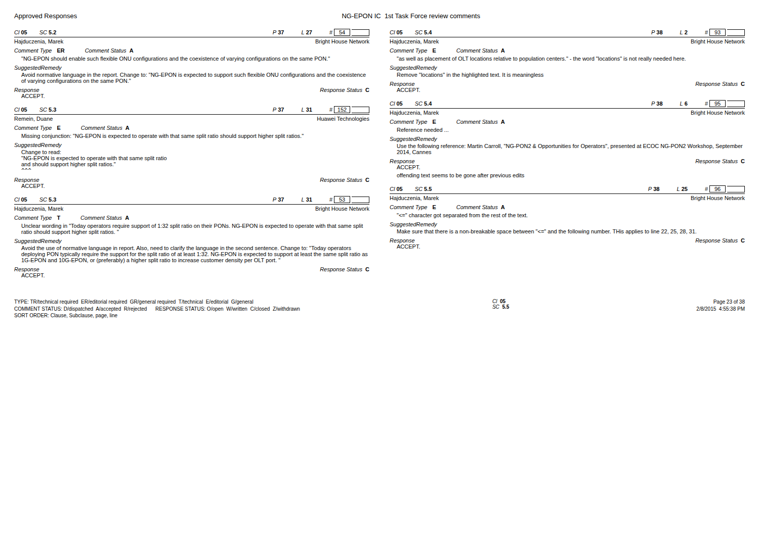Approved Responses
NG-EPON IC 1st Task Force review comments
Cl 05 SC 5.2 P 37 L 27 # 54
Hajduczenia, Marek Bright House Network
Comment Type ER Comment Status A
"NG-EPON should enable such flexible ONU configurations and the coexistence of varying configurations on the same PON."
SuggestedRemedy
Avoid normative language in the report. Change to: "NG-EPON is expected to support such flexible ONU configurations and the coexistence of varying configurations on the same PON."
Response Response Status C
ACCEPT.
Cl 05 SC 5.3 P 37 L 31 # 152
Remein, Duane Huawei Technologies
Comment Type E Comment Status A
Missing conjunction: "NG-EPON is expected to operate with that same split ratio should support higher split ratios."
SuggestedRemedy
Change to read:
"NG-EPON is expected to operate with that same split ratio
and should support higher split ratios."
^^^
Response Response Status C
ACCEPT.
Cl 05 SC 5.3 P 37 L 31 # 53
Hajduczenia, Marek Bright House Network
Comment Type T Comment Status A
Unclear wording in "Today operators require support of 1:32 split ratio on their PONs. NG-EPON is expected to operate with that same split ratio should support higher split ratios. "
SuggestedRemedy
Avoid the use of normative language in report. Also, need to clarify the language in the second sentence. Change to: "Today operators deploying PON typically require the support for the split ratio of at least 1:32. NG-EPON is expected to support at least the same split ratio as 1G-EPON and 10G-EPON, or (preferably) a higher split ratio to increase customer density per OLT port. "
Response Response Status C
ACCEPT.
Cl 05 SC 5.4 P 38 L 2 # 93
Hajduczenia, Marek Bright House Network
Comment Type E Comment Status A
"as well as placement of OLT locations relative to population centers." - the word "locations" is not really needed here.
SuggestedRemedy
Remove "locations" in the highlighted text. It is meaningless
Response Response Status C
ACCEPT.
Cl 05 SC 5.4 P 38 L 6 # 95
Hajduczenia, Marek Bright House Network
Comment Type E Comment Status A
Reference needed ...
SuggestedRemedy
Use the following reference: Martin Carroll, "NG-PON2 & Opportunities for Operators", presented at ECOC NG-PON2 Workshop, September 2014, Cannes
Response Response Status C
ACCEPT.
offending text seems to be gone after previous edits
Cl 05 SC 5.5 P 38 L 25 # 96
Hajduczenia, Marek Bright House Network
Comment Type E Comment Status A
"<=" character got separated from the rest of the text.
SuggestedRemedy
Make sure that there is a non-breakable space between "<=" and the following number. THis applies to line 22, 25, 28, 31.
Response Response Status C
ACCEPT.
TYPE: TR/technical required ER/editorial required GR/general required T/technical E/editorial G/general
COMMENT STATUS: D/dispatched A/accepted R/rejected RESPONSE STATUS: O/open W/written C/closed Z/withdrawn
SORT ORDER: Clause, Subclause, page, line
Cl 05
SC 5.5
Page 23 of 38
2/8/2015 4:55:38 PM